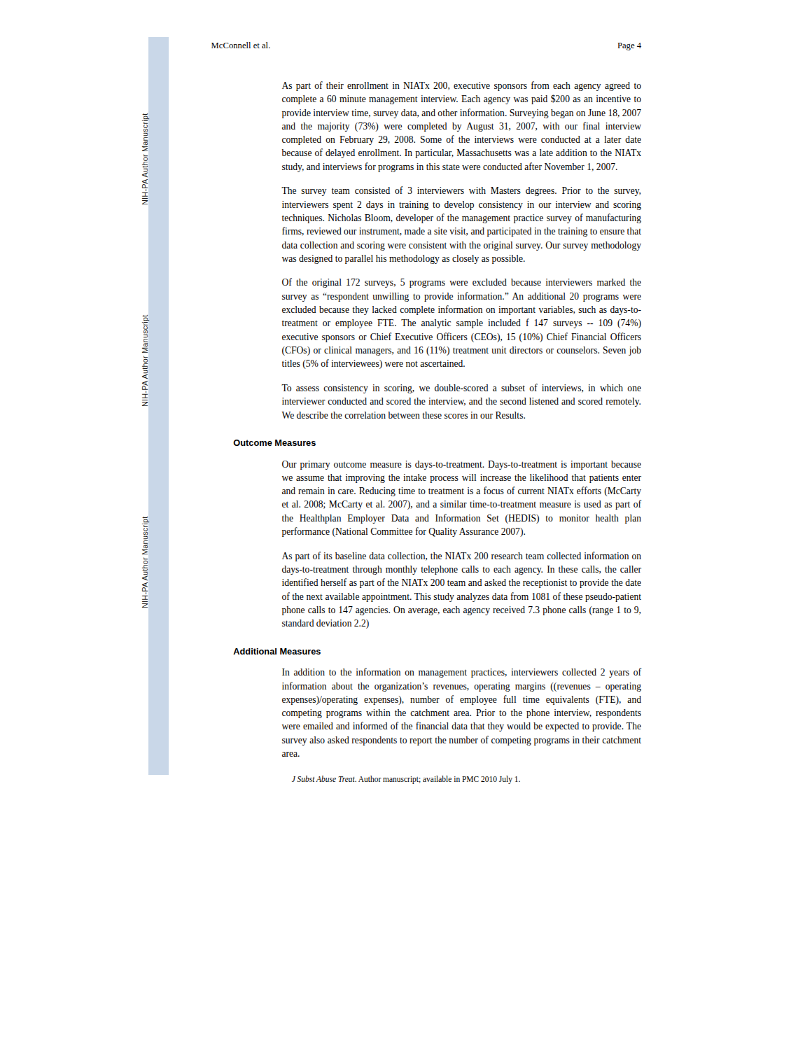NIH-PA Author Manuscript
NIH-PA Author Manuscript
NIH-PA Author Manuscript
McConnell et al. Page 4
As part of their enrollment in NIATx 200, executive sponsors from each agency agreed to complete a 60 minute management interview. Each agency was paid $200 as an incentive to provide interview time, survey data, and other information. Surveying began on June 18, 2007 and the majority (73%) were completed by August 31, 2007, with our final interview completed on February 29, 2008. Some of the interviews were conducted at a later date because of delayed enrollment. In particular, Massachusetts was a late addition to the NIATx study, and interviews for programs in this state were conducted after November 1, 2007.
The survey team consisted of 3 interviewers with Masters degrees. Prior to the survey, interviewers spent 2 days in training to develop consistency in our interview and scoring techniques. Nicholas Bloom, developer of the management practice survey of manufacturing firms, reviewed our instrument, made a site visit, and participated in the training to ensure that data collection and scoring were consistent with the original survey. Our survey methodology was designed to parallel his methodology as closely as possible.
Of the original 172 surveys, 5 programs were excluded because interviewers marked the survey as “respondent unwilling to provide information.” An additional 20 programs were excluded because they lacked complete information on important variables, such as days-to-treatment or employee FTE. The analytic sample included f 147 surveys -- 109 (74%) executive sponsors or Chief Executive Officers (CEOs), 15 (10%) Chief Financial Officers (CFOs) or clinical managers, and 16 (11%) treatment unit directors or counselors. Seven job titles (5% of interviewees) were not ascertained.
To assess consistency in scoring, we double-scored a subset of interviews, in which one interviewer conducted and scored the interview, and the second listened and scored remotely. We describe the correlation between these scores in our Results.
Outcome Measures
Our primary outcome measure is days-to-treatment. Days-to-treatment is important because we assume that improving the intake process will increase the likelihood that patients enter and remain in care. Reducing time to treatment is a focus of current NIATx efforts (McCarty et al. 2008; McCarty et al. 2007), and a similar time-to-treatment measure is used as part of the Healthplan Employer Data and Information Set (HEDIS) to monitor health plan performance (National Committee for Quality Assurance 2007).
As part of its baseline data collection, the NIATx 200 research team collected information on days-to-treatment through monthly telephone calls to each agency. In these calls, the caller identified herself as part of the NIATx 200 team and asked the receptionist to provide the date of the next available appointment. This study analyzes data from 1081 of these pseudo-patient phone calls to 147 agencies. On average, each agency received 7.3 phone calls (range 1 to 9, standard deviation 2.2)
Additional Measures
In addition to the information on management practices, interviewers collected 2 years of information about the organization’s revenues, operating margins ((revenues – operating expenses)/operating expenses), number of employee full time equivalents (FTE), and competing programs within the catchment area. Prior to the phone interview, respondents were emailed and informed of the financial data that they would be expected to provide. The survey also asked respondents to report the number of competing programs in their catchment area.
J Subst Abuse Treat. Author manuscript; available in PMC 2010 July 1.